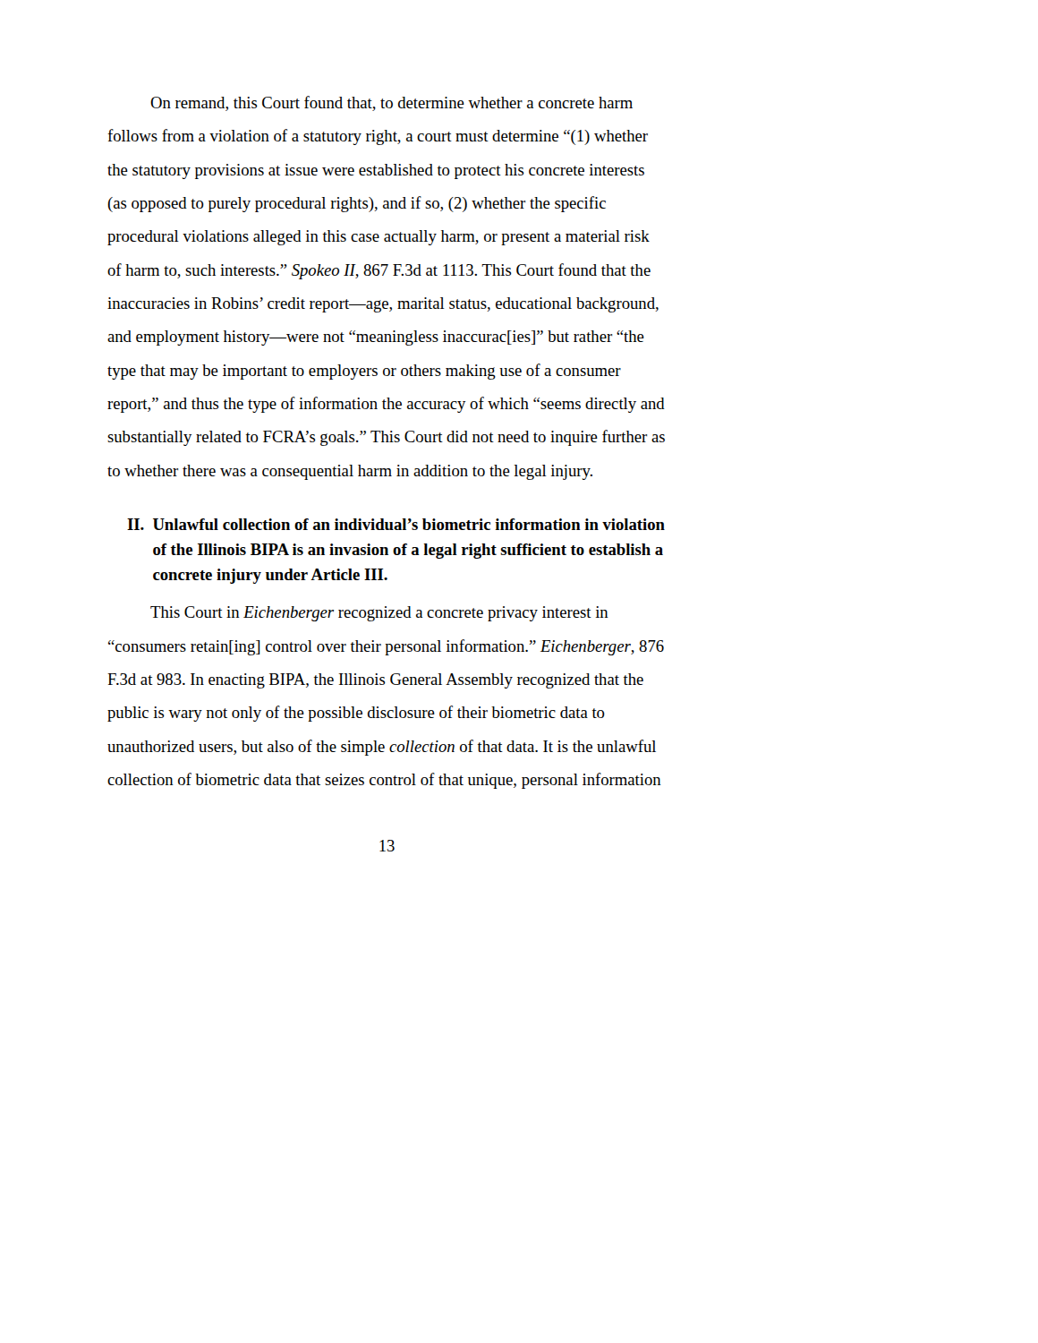On remand, this Court found that, to determine whether a concrete harm follows from a violation of a statutory right, a court must determine “(1) whether the statutory provisions at issue were established to protect his concrete interests (as opposed to purely procedural rights), and if so, (2) whether the specific procedural violations alleged in this case actually harm, or present a material risk of harm to, such interests.” Spokeo II, 867 F.3d at 1113. This Court found that the inaccuracies in Robins’ credit report—age, marital status, educational background, and employment history—were not “meaningless inaccurac[ies]” but rather “the type that may be important to employers or others making use of a consumer report,” and thus the type of information the accuracy of which “seems directly and substantially related to FCRA’s goals.” This Court did not need to inquire further as to whether there was a consequential harm in addition to the legal injury.
II.
Unlawful collection of an individual’s biometric information in violation of the Illinois BIPA is an invasion of a legal right sufficient to establish a concrete injury under Article III.
This Court in Eichenberger recognized a concrete privacy interest in “consumers retain[ing] control over their personal information.” Eichenberger, 876 F.3d at 983. In enacting BIPA, the Illinois General Assembly recognized that the public is wary not only of the possible disclosure of their biometric data to unauthorized users, but also of the simple collection of that data. It is the unlawful collection of biometric data that seizes control of that unique, personal information
13